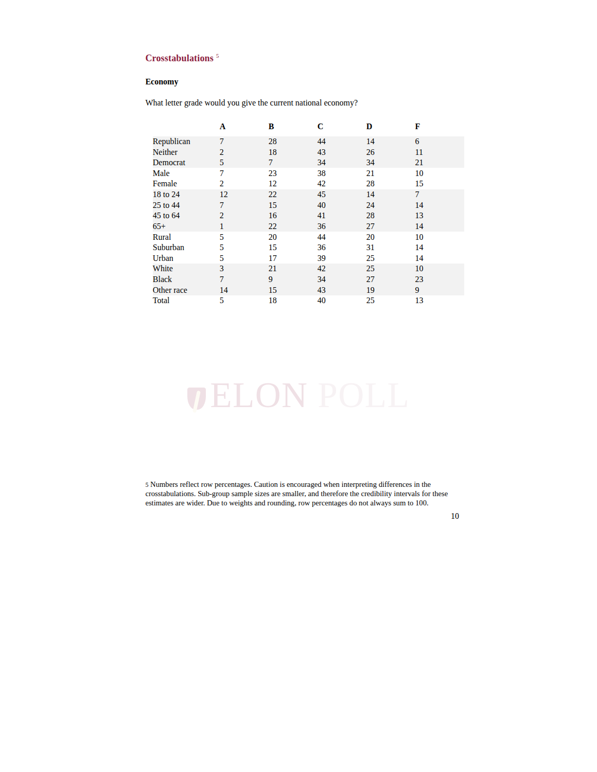Crosstabulations 5
Economy
What letter grade would you give the current national economy?
| | A | B | C | D | F |
| --- | --- | --- | --- | --- | --- |
| Republican | 7 | 28 | 44 | 14 | 6 |
| Neither | 2 | 18 | 43 | 26 | 11 |
| Democrat | 5 | 7 | 34 | 34 | 21 |
| Male | 7 | 23 | 38 | 21 | 10 |
| Female | 2 | 12 | 42 | 28 | 15 |
| 18 to 24 | 12 | 22 | 45 | 14 | 7 |
| 25 to 44 | 7 | 15 | 40 | 24 | 14 |
| 45 to 64 | 2 | 16 | 41 | 28 | 13 |
| 65+ | 1 | 22 | 36 | 27 | 14 |
| Rural | 5 | 20 | 44 | 20 | 10 |
| Suburban | 5 | 15 | 36 | 31 | 14 |
| Urban | 5 | 17 | 39 | 25 | 14 |
| White | 3 | 21 | 42 | 25 | 10 |
| Black | 7 | 9 | 34 | 27 | 23 |
| Other race | 14 | 15 | 43 | 19 | 9 |
| Total | 5 | 18 | 40 | 25 | 13 |
ELON POLL
5 Numbers reflect row percentages. Caution is encouraged when interpreting differences in the crosstabulations. Sub-group sample sizes are smaller, and therefore the credibility intervals for these estimates are wider. Due to weights and rounding, row percentages do not always sum to 100.
10